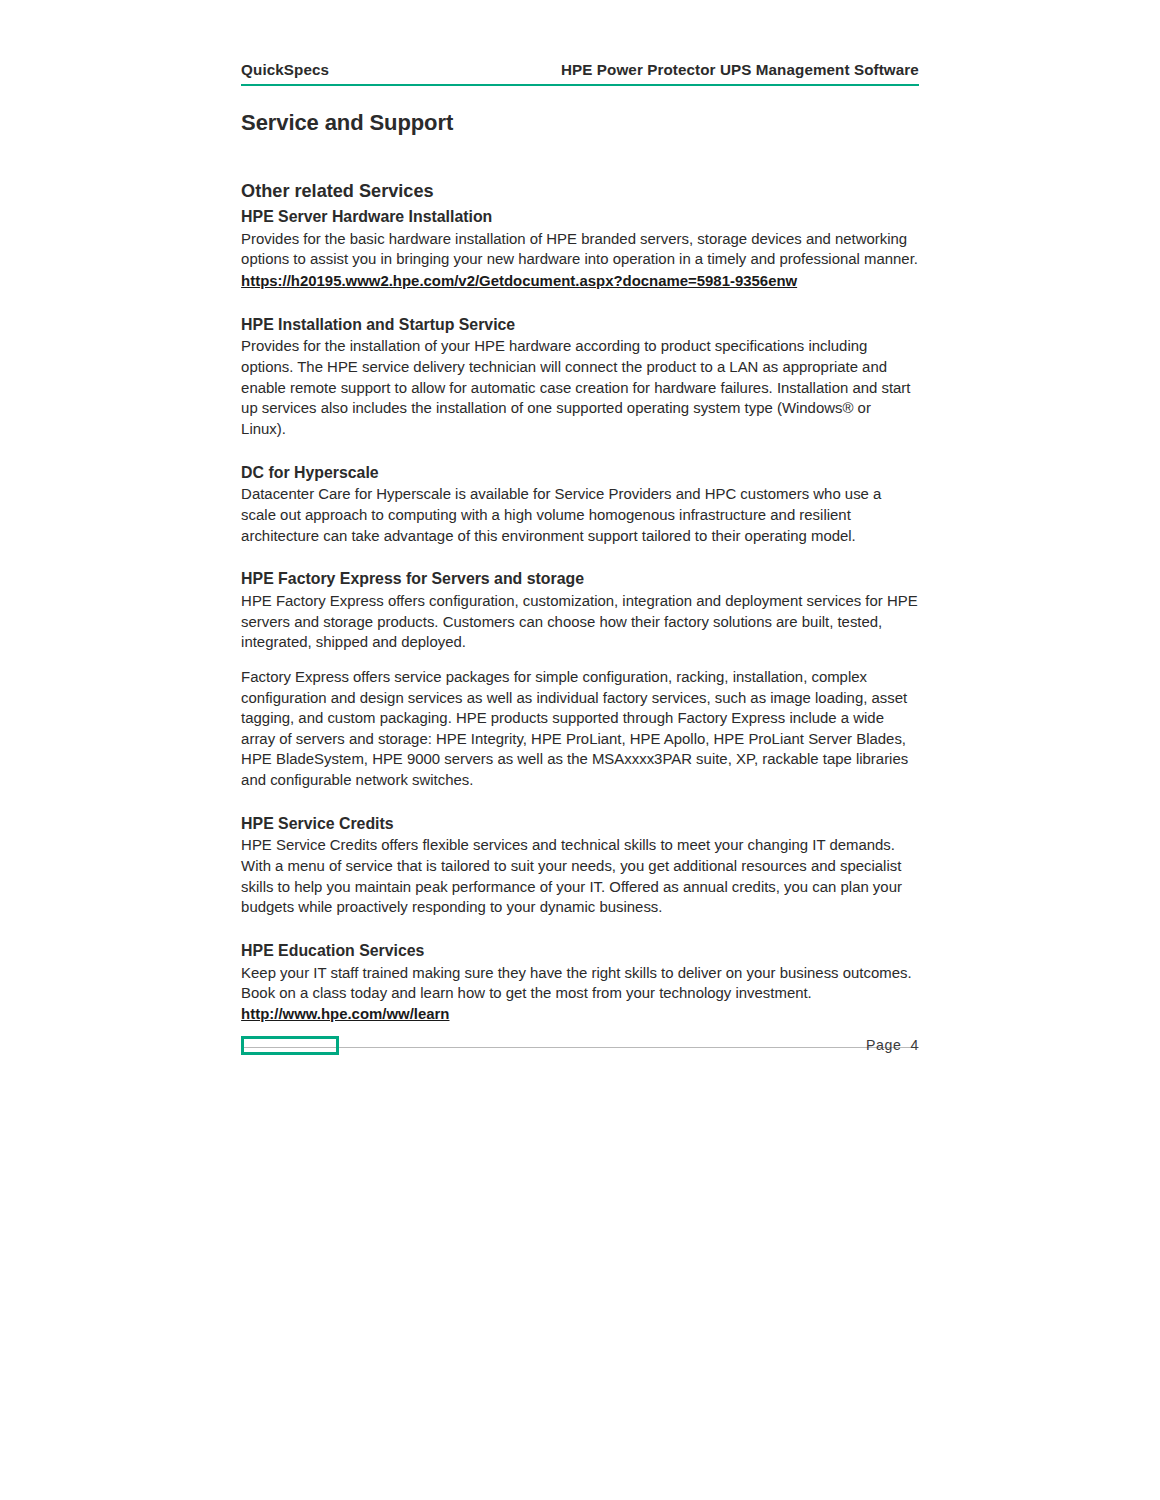QuickSpecs HPE Power Protector UPS Management Software
Service and Support
Other related Services
HPE Server Hardware Installation
Provides for the basic hardware installation of HPE branded servers, storage devices and networking options to assist you in bringing your new hardware into operation in a timely and professional manner.
https://h20195.www2.hpe.com/v2/Getdocument.aspx?docname=5981-9356enw
HPE Installation and Startup Service
Provides for the installation of your HPE hardware according to product specifications including options. The HPE service delivery technician will connect the product to a LAN as appropriate and enable remote support to allow for automatic case creation for hardware failures. Installation and start up services also includes the installation of one supported operating system type (Windows® or Linux).
DC for Hyperscale
Datacenter Care for Hyperscale is available for Service Providers and HPC customers who use a scale out approach to computing with a high volume homogenous infrastructure and resilient architecture can take advantage of this environment support tailored to their operating model.
HPE Factory Express for Servers and storage
HPE Factory Express offers configuration, customization, integration and deployment services for HPE servers and storage products. Customers can choose how their factory solutions are built, tested, integrated, shipped and deployed.
Factory Express offers service packages for simple configuration, racking, installation, complex configuration and design services as well as individual factory services, such as image loading, asset tagging, and custom packaging. HPE products supported through Factory Express include a wide array of servers and storage: HPE Integrity, HPE ProLiant, HPE Apollo, HPE ProLiant Server Blades, HPE BladeSystem, HPE 9000 servers as well as the MSAxxxx3PAR suite, XP, rackable tape libraries and configurable network switches.
HPE Service Credits
HPE Service Credits offers flexible services and technical skills to meet your changing IT demands. With a menu of service that is tailored to suit your needs, you get additional resources and specialist skills to help you maintain peak performance of your IT. Offered as annual credits, you can plan your budgets while proactively responding to your dynamic business.
HPE Education Services
Keep your IT staff trained making sure they have the right skills to deliver on your business outcomes. Book on a class today and learn how to get the most from your technology investment. http://www.hpe.com/ww/learn
Page 4